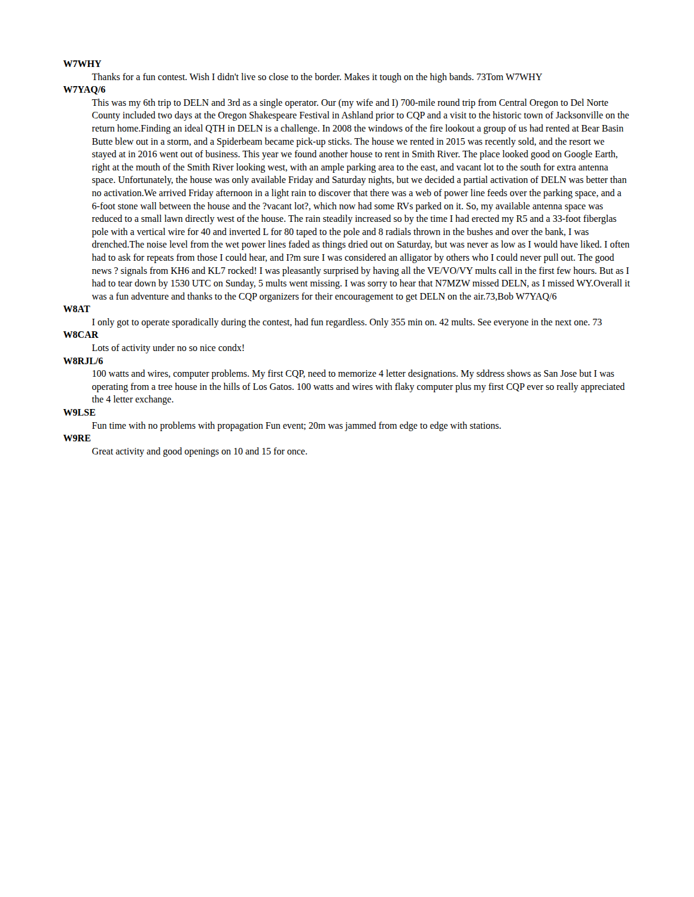W7WHY
Thanks for a fun contest. Wish I didn't live so close to the border. Makes it tough on the high bands. 73Tom W7WHY
W7YAQ/6
This was my 6th trip to DELN and 3rd as a single operator. Our (my wife and I) 700-mile round trip from Central Oregon to Del Norte County included two days at the Oregon Shakespeare Festival in Ashland prior to CQP and a visit to the historic town of Jacksonville on the return home.Finding an ideal QTH in DELN is a challenge. In 2008 the windows of the fire lookout a group of us had rented at Bear Basin Butte blew out in a storm, and a Spiderbeam became pick-up sticks. The house we rented in 2015 was recently sold, and the resort we stayed at in 2016 went out of business. This year we found another house to rent in Smith River. The place looked good on Google Earth, right at the mouth of the Smith River looking west, with an ample parking area to the east, and vacant lot to the south for extra antenna space. Unfortunately, the house was only available Friday and Saturday nights, but we decided a partial activation of DELN was better than no activation.We arrived Friday afternoon in a light rain to discover that there was a web of power line feeds over the parking space, and a 6-foot stone wall between the house and the ?vacant lot?, which now had some RVs parked on it. So, my available antenna space was reduced to a small lawn directly west of the house. The rain steadily increased so by the time I had erected my R5 and a 33-foot fiberglas pole with a vertical wire for 40 and inverted L for 80 taped to the pole and 8 radials thrown in the bushes and over the bank, I was drenched.The noise level from the wet power lines faded as things dried out on Saturday, but was never as low as I would have liked. I often had to ask for repeats from those I could hear, and I?m sure I was considered an alligator by others who I could never pull out. The good news ? signals from KH6 and KL7 rocked! I was pleasantly surprised by having all the VE/VO/VY mults call in the first few hours. But as I had to tear down by 1530 UTC on Sunday, 5 mults went missing. I was sorry to hear that N7MZW missed DELN, as I missed WY.Overall it was a fun adventure and thanks to the CQP organizers for their encouragement to get DELN on the air.73,Bob W7YAQ/6
W8AT
I only got to operate sporadically during the contest, had fun regardless. Only 355 min on. 42 mults. See everyone in the next one. 73
W8CAR
Lots of activity under no so nice condx!
W8RJL/6
100 watts and wires, computer problems. My first CQP, need to memorize 4 letter designations. My sddress shows as San Jose but I was operating from a tree house in the hills of Los Gatos. 100 watts and wires with flaky computer plus my first CQP ever so really appreciated the 4 letter exchange.
W9LSE
Fun time with no problems with propagation Fun event; 20m was jammed from edge to edge with stations.
W9RE
Great activity and good openings on 10 and 15 for once.